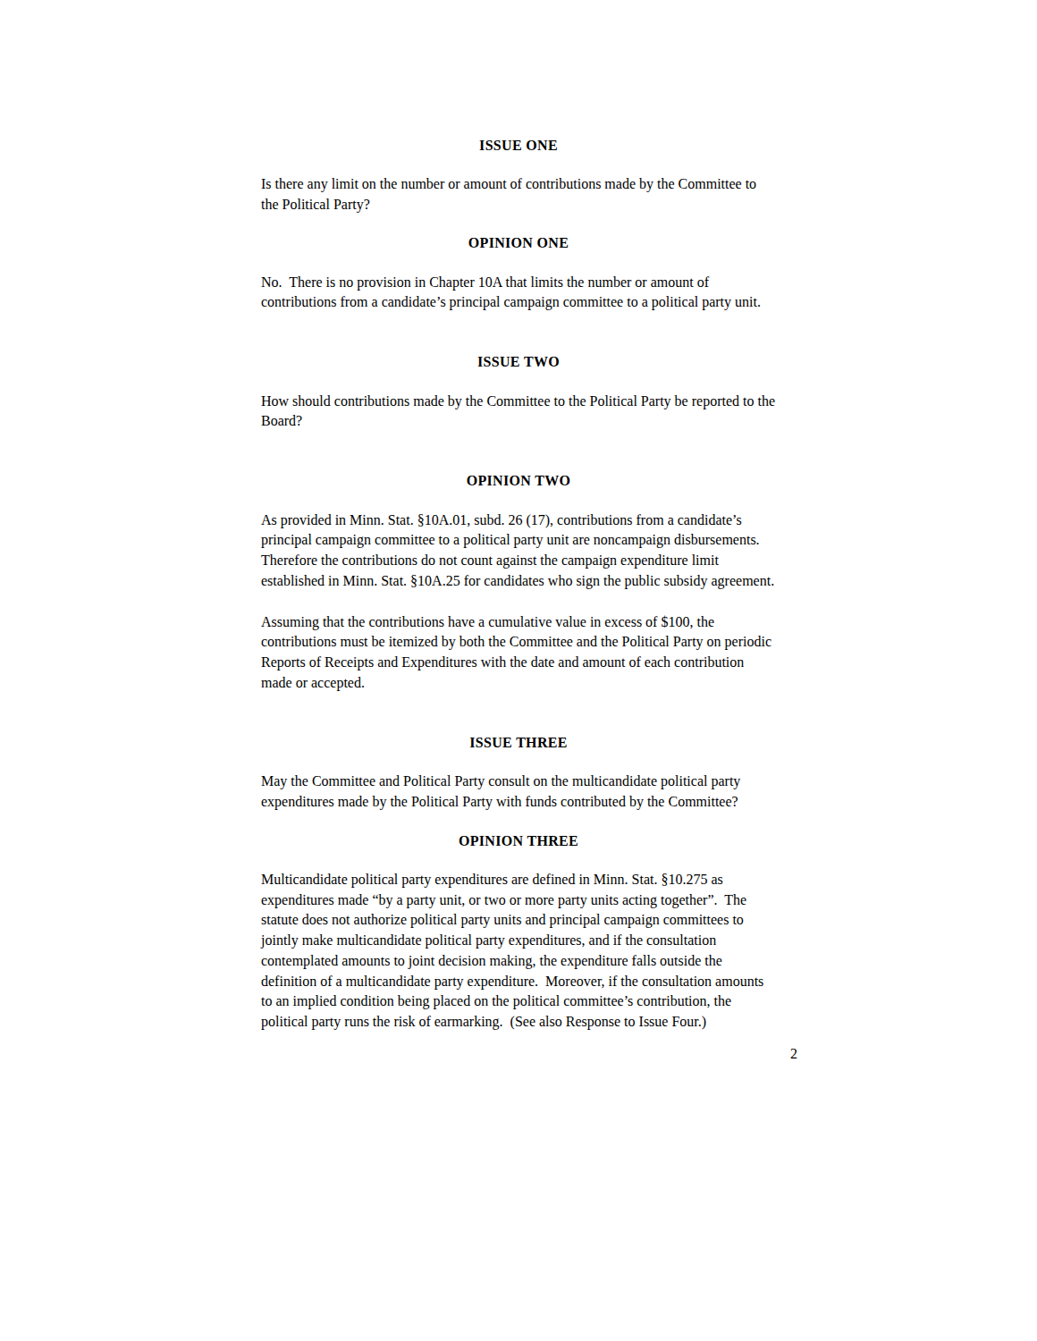ISSUE ONE
Is there any limit on the number or amount of contributions made by the Committee to the Political Party?
OPINION ONE
No. There is no provision in Chapter 10A that limits the number or amount of contributions from a candidate’s principal campaign committee to a political party unit.
ISSUE TWO
How should contributions made by the Committee to the Political Party be reported to the Board?
OPINION TWO
As provided in Minn. Stat. §10A.01, subd. 26 (17), contributions from a candidate’s principal campaign committee to a political party unit are noncampaign disbursements. Therefore the contributions do not count against the campaign expenditure limit established in Minn. Stat. §10A.25 for candidates who sign the public subsidy agreement.
Assuming that the contributions have a cumulative value in excess of $100, the contributions must be itemized by both the Committee and the Political Party on periodic Reports of Receipts and Expenditures with the date and amount of each contribution made or accepted.
ISSUE THREE
May the Committee and Political Party consult on the multicandidate political party expenditures made by the Political Party with funds contributed by the Committee?
OPINION THREE
Multicandidate political party expenditures are defined in Minn. Stat. §10.275 as expenditures made “by a party unit, or two or more party units acting together”. The statute does not authorize political party units and principal campaign committees to jointly make multicandidate political party expenditures, and if the consultation contemplated amounts to joint decision making, the expenditure falls outside the definition of a multicandidate party expenditure. Moreover, if the consultation amounts to an implied condition being placed on the political committee’s contribution, the political party runs the risk of earmarking. (See also Response to Issue Four.)
2